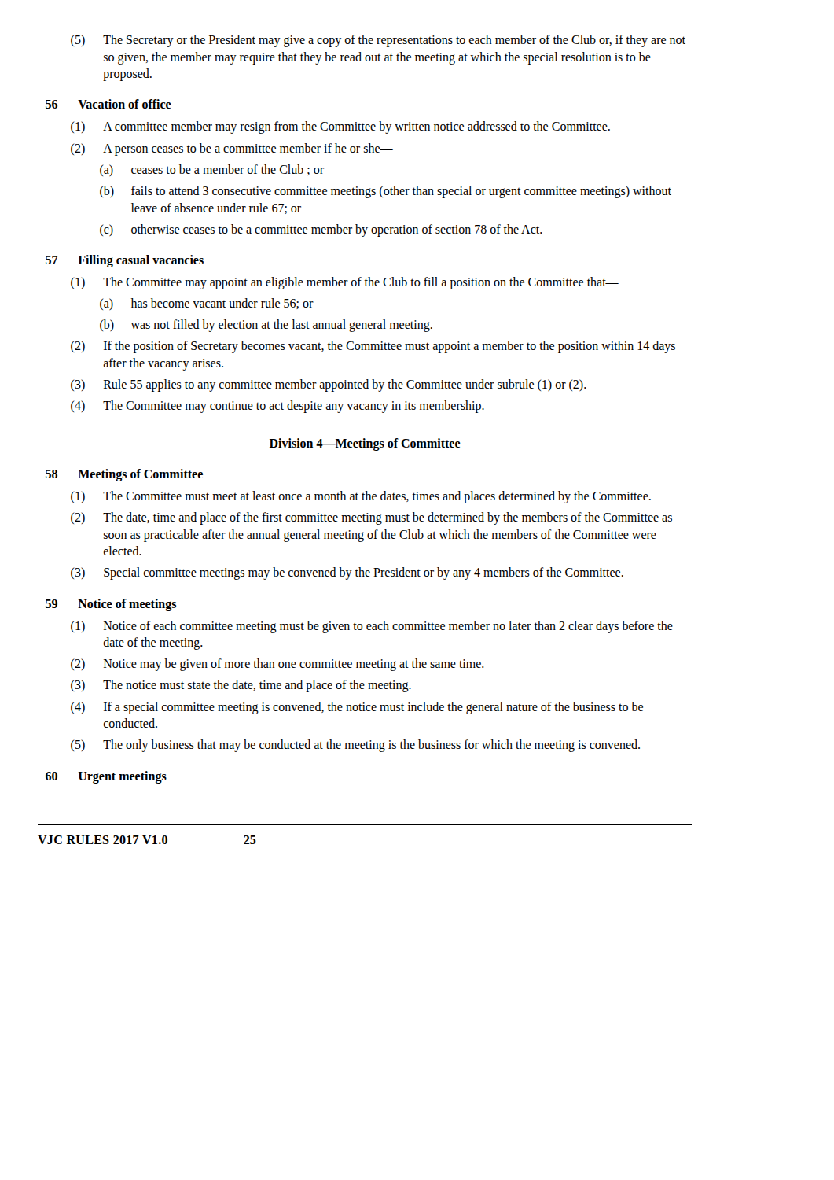(5) The Secretary or the President may give a copy of the representations to each member of the Club or, if they are not so given, the member may require that they be read out at the meeting at which the special resolution is to be proposed.
56 Vacation of office
(1) A committee member may resign from the Committee by written notice addressed to the Committee.
(2) A person ceases to be a committee member if he or she—
(a) ceases to be a member of the Club ; or
(b) fails to attend 3 consecutive committee meetings (other than special or urgent committee meetings) without leave of absence under rule 67; or
(c) otherwise ceases to be a committee member by operation of section 78 of the Act.
57 Filling casual vacancies
(1) The Committee may appoint an eligible member of the Club to fill a position on the Committee that—
(a) has become vacant under rule 56; or
(b) was not filled by election at the last annual general meeting.
(2) If the position of Secretary becomes vacant, the Committee must appoint a member to the position within 14 days after the vacancy arises.
(3) Rule 55 applies to any committee member appointed by the Committee under subrule (1) or (2).
(4) The Committee may continue to act despite any vacancy in its membership.
Division 4—Meetings of Committee
58 Meetings of Committee
(1) The Committee must meet at least once a month at the dates, times and places determined by the Committee.
(2) The date, time and place of the first committee meeting must be determined by the members of the Committee as soon as practicable after the annual general meeting of the Club at which the members of the Committee were elected.
(3) Special committee meetings may be convened by the President or by any 4 members of the Committee.
59 Notice of meetings
(1) Notice of each committee meeting must be given to each committee member no later than 2 clear days before the date of the meeting.
(2) Notice may be given of more than one committee meeting at the same time.
(3) The notice must state the date, time and place of the meeting.
(4) If a special committee meeting is convened, the notice must include the general nature of the business to be conducted.
(5) The only business that may be conducted at the meeting is the business for which the meeting is convened.
60 Urgent meetings
VJC RULES 2017 V1.0 25